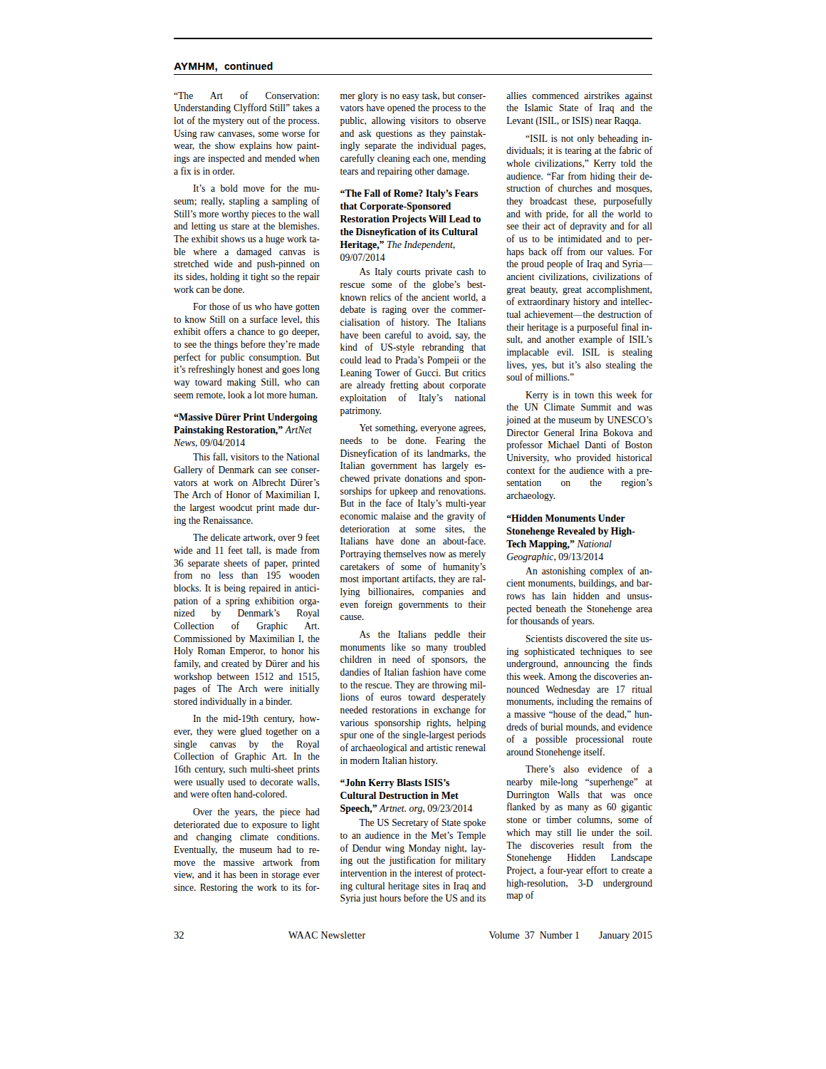AYMHM, continued
“The Art of Conservation: Understanding Clyfford Still” takes a lot of the mystery out of the process. Using raw canvases, some worse for wear, the show explains how paintings are inspected and mended when a fix is in order.
It’s a bold move for the museum; really, stapling a sampling of Still’s more worthy pieces to the wall and letting us stare at the blemishes. The exhibit shows us a huge work table where a damaged canvas is stretched wide and push-pinned on its sides, holding it tight so the repair work can be done.
For those of us who have gotten to know Still on a surface level, this exhibit offers a chance to go deeper, to see the things before they’re made perfect for public consumption. But it’s refreshingly honest and goes long way toward making Still, who can seem remote, look a lot more human.
“Massive Dürer Print Undergoing Painstaking Restoration,” ArtNet News, 09/04/2014
This fall, visitors to the National Gallery of Denmark can see conservators at work on Albrecht Dürer’s The Arch of Honor of Maximilian I, the largest woodcut print made during the Renaissance.
The delicate artwork, over 9 feet wide and 11 feet tall, is made from 36 separate sheets of paper, printed from no less than 195 wooden blocks. It is being repaired in anticipation of a spring exhibition organized by Denmark’s Royal Collection of Graphic Art. Commissioned by Maximilian I, the Holy Roman Emperor, to honor his family, and created by Dürer and his workshop between 1512 and 1515, pages of The Arch were initially stored individually in a binder.
In the mid-19th century, however, they were glued together on a single canvas by the Royal Collection of Graphic Art. In the 16th century, such multi-sheet prints were usually used to decorate walls, and were often hand-colored.
Over the years, the piece had deteriorated due to exposure to light and changing climate conditions. Eventually, the museum had to remove the massive artwork from view, and it has been in storage ever since. Restoring the work to its former glory is no easy task, but conservators have opened the process to the public, allowing visitors to observe and ask questions as they painstakingly separate the individual pages, carefully cleaning each one, mending tears and repairing other damage.
“The Fall of Rome? Italy’s Fears that Corporate-Sponsored Restoration Projects Will Lead to the Disneyfication of its Cultural Heritage,” The Independent, 09/07/2014
As Italy courts private cash to rescue some of the globe’s best-known relics of the ancient world, a debate is raging over the commercialisation of history. The Italians have been careful to avoid, say, the kind of US-style rebranding that could lead to Prada’s Pompeii or the Leaning Tower of Gucci. But critics are already fretting about corporate exploitation of Italy’s national patrimony.
Yet something, everyone agrees, needs to be done. Fearing the Disneyfication of its landmarks, the Italian government has largely eschewed private donations and sponsorships for upkeep and renovations. But in the face of Italy’s multi-year economic malaise and the gravity of deterioration at some sites, the Italians have done an about-face. Portraying themselves now as merely caretakers of some of humanity’s most important artifacts, they are rallying billionaires, companies and even foreign governments to their cause.
As the Italians peddle their monuments like so many troubled children in need of sponsors, the dandies of Italian fashion have come to the rescue. They are throwing millions of euros toward desperately needed restorations in exchange for various sponsorship rights, helping spur one of the single-largest periods of archaeological and artistic renewal in modern Italian history.
“John Kerry Blasts ISIS’s Cultural Destruction in Met Speech,” Artnet. org, 09/23/2014
The US Secretary of State spoke to an audience in the Met’s Temple of Dendur wing Monday night, laying out the justification for military intervention in the interest of protecting cultural heritage sites in Iraq and Syria just hours before the US and its allies commenced airstrikes against the Islamic State of Iraq and the Levant (ISIL, or ISIS) near Raqqa.
“ISIL is not only beheading individuals; it is tearing at the fabric of whole civilizations,” Kerry told the audience. “Far from hiding their destruction of churches and mosques, they broadcast these, purposefully and with pride, for all the world to see their act of depravity and for all of us to be intimidated and to perhaps back off from our values. For the proud people of Iraq and Syria—ancient civilizations, civilizations of great beauty, great accomplishment, of extraordinary history and intellectual achievement—the destruction of their heritage is a purposeful final insult, and another example of ISIL’s implacable evil. ISIL is stealing lives, yes, but it’s also stealing the soul of millions.”
Kerry is in town this week for the UN Climate Summit and was joined at the museum by UNESCO’s Director General Irina Bokova and professor Michael Danti of Boston University, who provided historical context for the audience with a presentation on the region’s archaeology.
“Hidden Monuments Under Stonehenge Revealed by High-Tech Mapping,” National Geographic, 09/13/2014
An astonishing complex of ancient monuments, buildings, and barrows has lain hidden and unsuspected beneath the Stonehenge area for thousands of years.
Scientists discovered the site using sophisticated techniques to see underground, announcing the finds this week. Among the discoveries announced Wednesday are 17 ritual monuments, including the remains of a massive “house of the dead,” hundreds of burial mounds, and evidence of a possible processional route around Stonehenge itself.
There’s also evidence of a nearby mile-long “superhenge” at Durrington Walls that was once flanked by as many as 60 gigantic stone or timber columns, some of which may still lie under the soil. The discoveries result from the Stonehenge Hidden Landscape Project, a four-year effort to create a high-resolution, 3-D underground map of
32
WAAC Newsletter
Volume 37 Number 1 January 2015